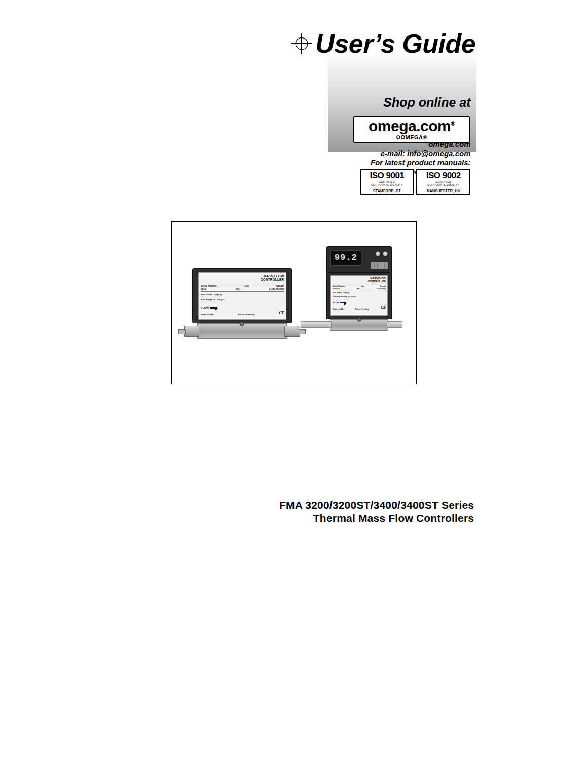User’s Guide
Shop online at
omega.com®
ΩOMEGA®
omega.com
e-mail: info@omega.com
For latest product manuals:
omegamanual.info
ISO 9001
CERTIFIED
CORPORATE QUALITY
STAMFORD, CT
ISO 9002
CERTIFIED
CORPORATE QUALITY
MANCHESTER, UK
MASS FLOW
CONTROLLER
Serial Number: Gas Range:
0010 AIR 0-100 mL/min
Max. Press. 150psig
Diff. Range 10 - 60 psi
FLOW
Made in USA Patents Pending CE
99.2
MASS FLOW
CONTROLLER
Serial Number Gas Range
0001171 AIR 100 cc/min
Max. Press. 150psig
Differential Range 10 - 60 psi
FLOW
Made in USA Patents Pending CE
FMA 3200/3200ST/3400/3400ST Series
Thermal Mass Flow Controllers